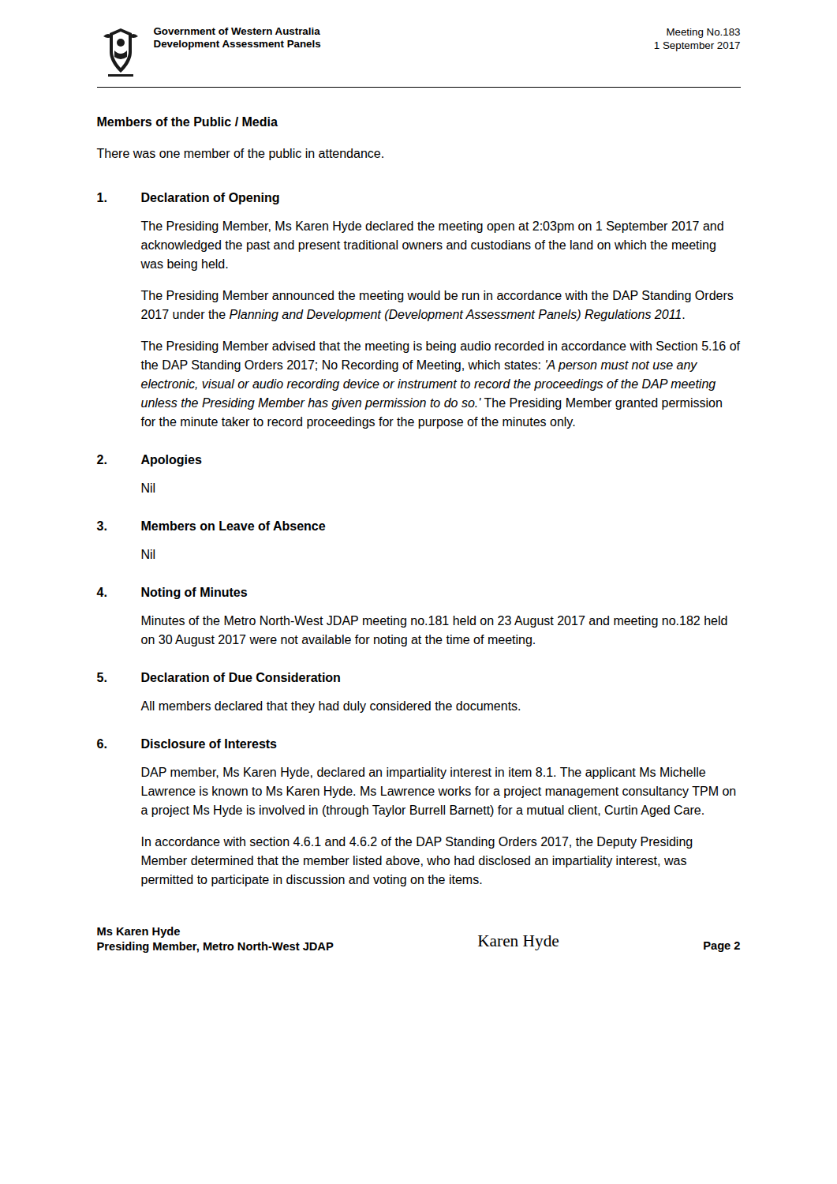Government of Western Australia
Development Assessment Panels
Meeting No.183
1 September 2017
Members of the Public / Media
There was one member of the public in attendance.
Declaration of Opening
The Presiding Member, Ms Karen Hyde declared the meeting open at 2:03pm on 1 September 2017 and acknowledged the past and present traditional owners and custodians of the land on which the meeting was being held.
The Presiding Member announced the meeting would be run in accordance with the DAP Standing Orders 2017 under the Planning and Development (Development Assessment Panels) Regulations 2011.
The Presiding Member advised that the meeting is being audio recorded in accordance with Section 5.16 of the DAP Standing Orders 2017; No Recording of Meeting, which states: 'A person must not use any electronic, visual or audio recording device or instrument to record the proceedings of the DAP meeting unless the Presiding Member has given permission to do so.' The Presiding Member granted permission for the minute taker to record proceedings for the purpose of the minutes only.
Apologies
Nil
Members on Leave of Absence
Nil
Noting of Minutes
Minutes of the Metro North-West JDAP meeting no.181 held on 23 August 2017 and meeting no.182 held on 30 August 2017 were not available for noting at the time of meeting.
Declaration of Due Consideration
All members declared that they had duly considered the documents.
Disclosure of Interests
DAP member, Ms Karen Hyde, declared an impartiality interest in item 8.1. The applicant Ms Michelle Lawrence is known to Ms Karen Hyde. Ms Lawrence works for a project management consultancy TPM on a project Ms Hyde is involved in (through Taylor Burrell Barnett) for a mutual client, Curtin Aged Care.
In accordance with section 4.6.1 and 4.6.2 of the DAP Standing Orders 2017, the Deputy Presiding Member determined that the member listed above, who had disclosed an impartiality interest, was permitted to participate in discussion and voting on the items.
Ms Karen Hyde
Presiding Member, Metro North-West JDAP
Karen Hyde
Page 2